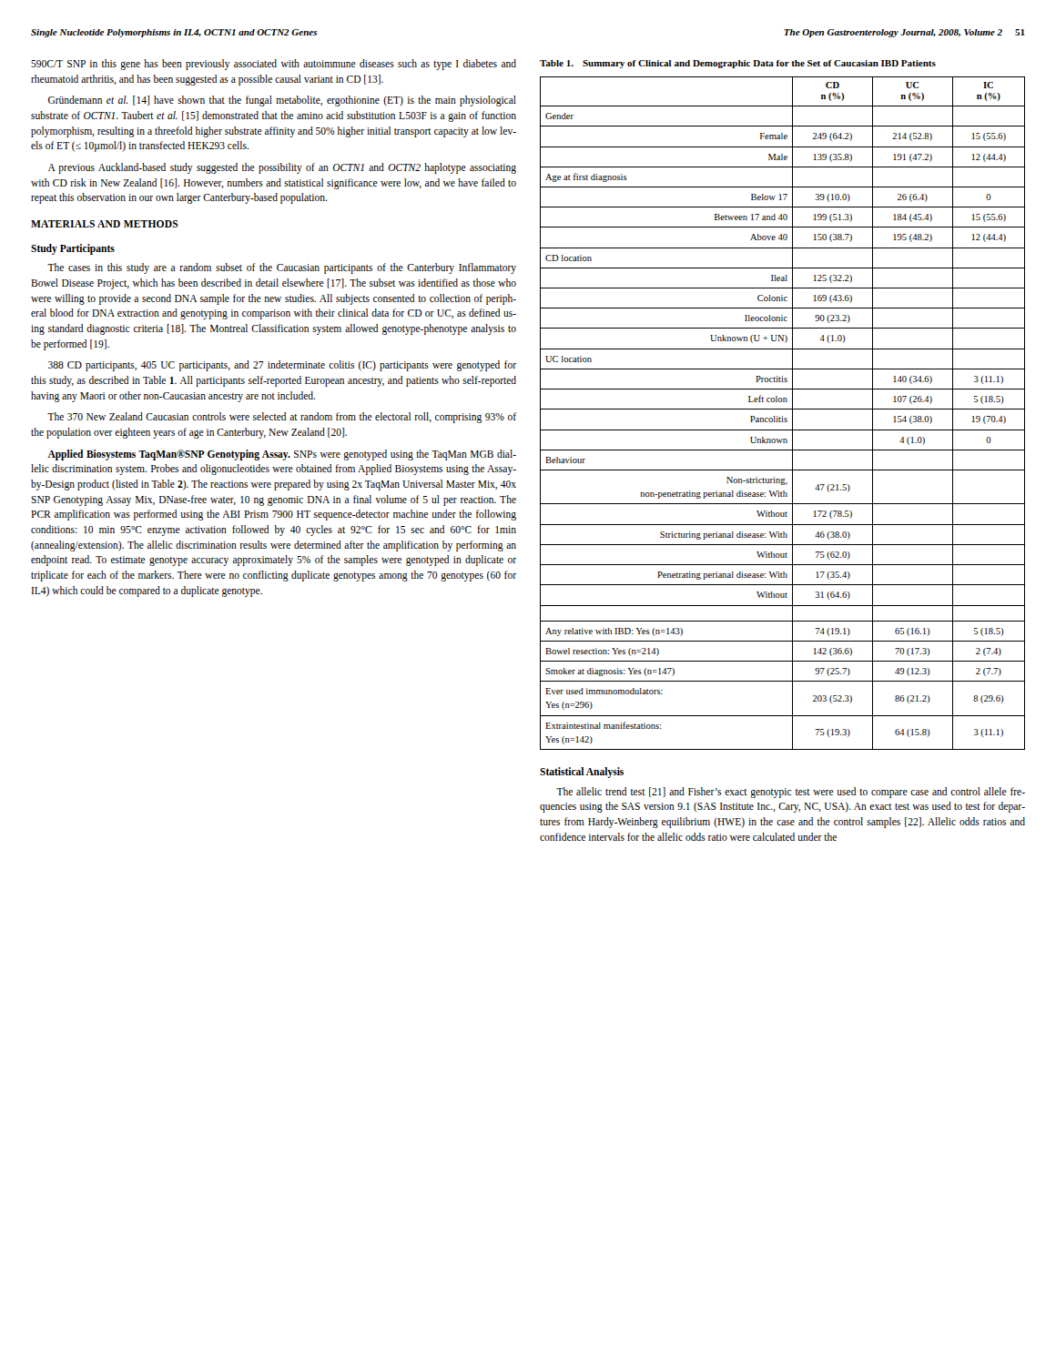Single Nucleotide Polymorphisms in IL4, OCTN1 and OCTN2 Genes
The Open Gastroenterology Journal, 2008, Volume 251
590C/T SNP in this gene has been previously associated with autoimmune diseases such as type I diabetes and rheumatoid arthritis, and has been suggested as a possible causal variant in CD [13].
Gründemann et al. [14] have shown that the fungal metabolite, ergothionine (ET) is the main physiological substrate of OCTN1. Taubert et al. [15] demonstrated that the amino acid substitution L503F is a gain of function polymorphism, resulting in a threefold higher substrate affinity and 50% higher initial transport capacity at low levels of ET (≤ 10µmol/l) in transfected HEK293 cells.
A previous Auckland-based study suggested the possibility of an OCTN1 and OCTN2 haplotype associating with CD risk in New Zealand [16]. However, numbers and statistical significance were low, and we have failed to repeat this observation in our own larger Canterbury-based population.
MATERIALS AND METHODS
Study Participants
The cases in this study are a random subset of the Caucasian participants of the Canterbury Inflammatory Bowel Disease Project, which has been described in detail elsewhere [17]. The subset was identified as those who were willing to provide a second DNA sample for the new studies. All subjects consented to collection of peripheral blood for DNA extraction and genotyping in comparison with their clinical data for CD or UC, as defined using standard diagnostic criteria [18]. The Montreal Classification system allowed genotype-phenotype analysis to be performed [19].
388 CD participants, 405 UC participants, and 27 indeterminate colitis (IC) participants were genotyped for this study, as described in Table 1. All participants self-reported European ancestry, and patients who self-reported having any Maori or other non-Caucasian ancestry are not included.
The 370 New Zealand Caucasian controls were selected at random from the electoral roll, comprising 93% of the population over eighteen years of age in Canterbury, New Zealand [20].
Applied Biosystems TaqMan®SNP Genotyping Assay. SNPs were genotyped using the TaqMan MGB diallelic discrimination system. Probes and oligonucleotides were obtained from Applied Biosystems using the Assay-by-Design product (listed in Table 2). The reactions were prepared by using 2x TaqMan Universal Master Mix, 40x SNP Genotyping Assay Mix, DNase-free water, 10 ng genomic DNA in a final volume of 5 ul per reaction. The PCR amplification was performed using the ABI Prism 7900 HT sequence-detector machine under the following conditions: 10 min 95°C enzyme activation followed by 40 cycles at 92°C for 15 sec and 60°C for 1min (annealing/extension). The allelic discrimination results were determined after the amplification by performing an endpoint read. To estimate genotype accuracy approximately 5% of the samples were genotyped in duplicate or triplicate for each of the markers. There were no conflicting duplicate genotypes among the 70 genotypes (60 for IL4) which could be compared to a duplicate genotype.
Table 1.
Summary of Clinical and Demographic Data for the Set of Caucasian IBD Patients
| | CD n (%) | UC n (%) | IC n (%) |
| --- | --- | --- | --- |
| Gender | | | |
| Female | 249 (64.2) | 214 (52.8) | 15 (55.6) |
| Male | 139 (35.8) | 191 (47.2) | 12 (44.4) |
| Age at first diagnosis | | | |
| Below 17 | 39 (10.0) | 26 (6.4) | 0 |
| Between 17 and 40 | 199 (51.3) | 184 (45.4) | 15 (55.6) |
| Above 40 | 150 (38.7) | 195 (48.2) | 12 (44.4) |
| CD location | | | |
| Ileal | 125 (32.2) | | |
| Colonic | 169 (43.6) | | |
| Ileocolonic | 90 (23.2) | | |
| Unknown (U + UN) | 4 (1.0) | | |
| UC location | | | |
| Proctitis | | 140 (34.6) | 3 (11.1) |
| Left colon | | 107 (26.4) | 5 (18.5) |
| Pancolitis | | 154 (38.0) | 19 (70.4) |
| Unknown | | 4 (1.0) | 0 |
| Behaviour | | | |
| Non-stricturing, non-penetrating perianal disease: With | 47 (21.5) | | |
| Without | 172 (78.5) | | |
| Stricturing perianal disease: With | 46 (38.0) | | |
| Without | 75 (62.0) | | |
| Penetrating perianal disease: With | 17 (35.4) | | |
| Without | 31 (64.6) | | |
| Any relative with IBD: Yes (n=143) | 74 (19.1) | 65 (16.1) | 5 (18.5) |
| Bowel resection: Yes (n=214) | 142 (36.6) | 70 (17.3) | 2 (7.4) |
| Smoker at diagnosis: Yes (n=147) | 97 (25.7) | 49 (12.3) | 2 (7.7) |
| Ever used immunomodulators: Yes (n=296) | 203 (52.3) | 86 (21.2) | 8 (29.6) |
| Extraintestinal manifestations: Yes (n=142) | 75 (19.3) | 64 (15.8) | 3 (11.1) |
Statistical Analysis
The allelic trend test [21] and Fisher’s exact genotypic test were used to compare case and control allele frequencies using the SAS version 9.1 (SAS Institute Inc., Cary, NC, USA). An exact test was used to test for departures from Hardy-Weinberg equilibrium (HWE) in the case and the control samples [22]. Allelic odds ratios and confidence intervals for the allelic odds ratio were calculated under the